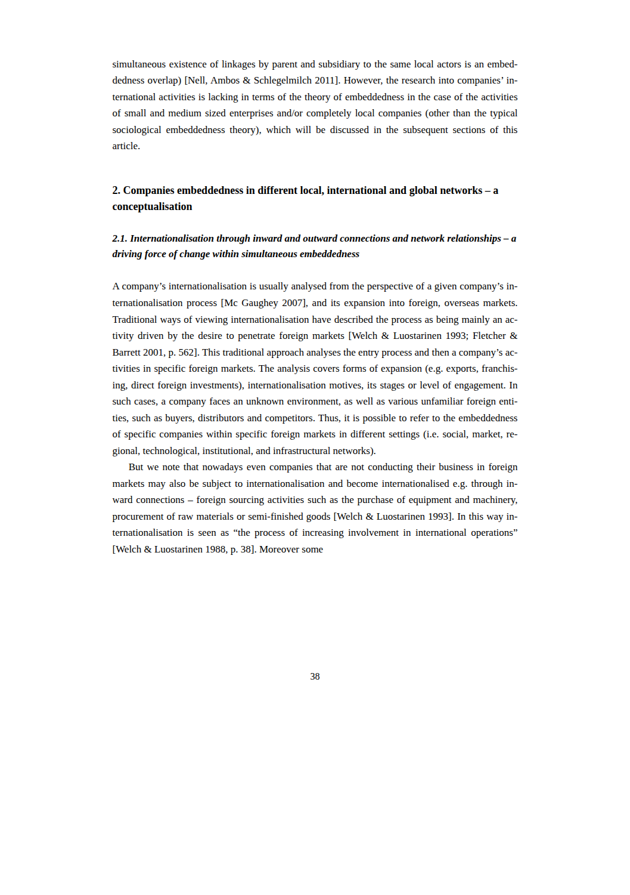simultaneous existence of linkages by parent and subsidiary to the same local actors is an embeddedness overlap) [Nell, Ambos & Schlegelmilch 2011]. However, the research into companies’ international activities is lacking in terms of the theory of embeddedness in the case of the activities of small and medium sized enterprises and/or completely local companies (other than the typical sociological embeddedness theory), which will be discussed in the subsequent sections of this article.
2. Companies embeddedness in different local, international and global networks – a conceptualisation
2.1. Internationalisation through inward and outward connections and network relationships – a driving force of change within simultaneous embeddedness
A company’s internationalisation is usually analysed from the perspective of a given company’s internationalisation process [Mc Gaughey 2007], and its expansion into foreign, overseas markets. Traditional ways of viewing internationalisation have described the process as being mainly an activity driven by the desire to penetrate foreign markets [Welch & Luostarinen 1993; Fletcher & Barrett 2001, p. 562]. This traditional approach analyses the entry process and then a company’s activities in specific foreign markets. The analysis covers forms of expansion (e.g. exports, franchising, direct foreign investments), internationalisation motives, its stages or level of engagement. In such cases, a company faces an unknown environment, as well as various unfamiliar foreign entities, such as buyers, distributors and competitors. Thus, it is possible to refer to the embeddedness of specific companies within specific foreign markets in different settings (i.e. social, market, regional, technological, institutional, and infrastructural networks).
But we note that nowadays even companies that are not conducting their business in foreign markets may also be subject to internationalisation and become internationalised e.g. through inward connections – foreign sourcing activities such as the purchase of equipment and machinery, procurement of raw materials or semi-finished goods [Welch & Luostarinen 1993]. In this way internationalisation is seen as “the process of increasing involvement in international operations” [Welch & Luostarinen 1988, p. 38]. Moreover some
38